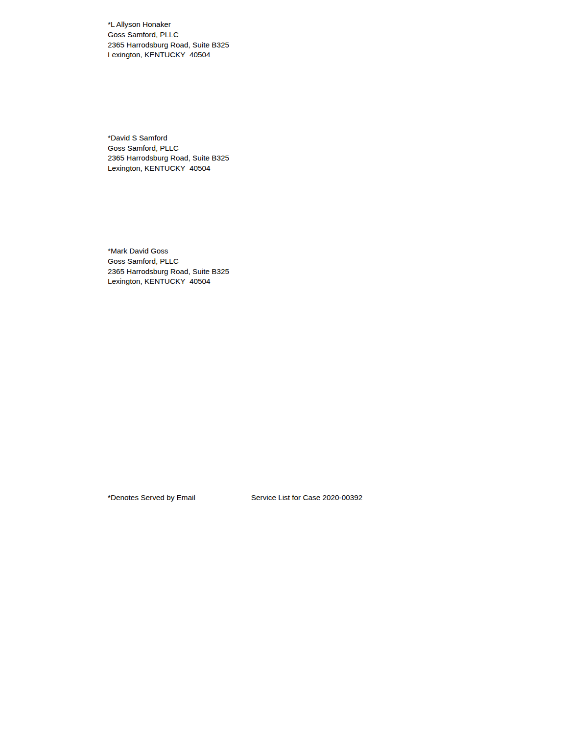*L Allyson Honaker
Goss Samford, PLLC
2365 Harrodsburg Road, Suite B325
Lexington, KENTUCKY 40504
*David S Samford
Goss Samford, PLLC
2365 Harrodsburg Road, Suite B325
Lexington, KENTUCKY 40504
*Mark David Goss
Goss Samford, PLLC
2365 Harrodsburg Road, Suite B325
Lexington, KENTUCKY 40504
*Denotes Served by Email
Service List for Case 2020-00392